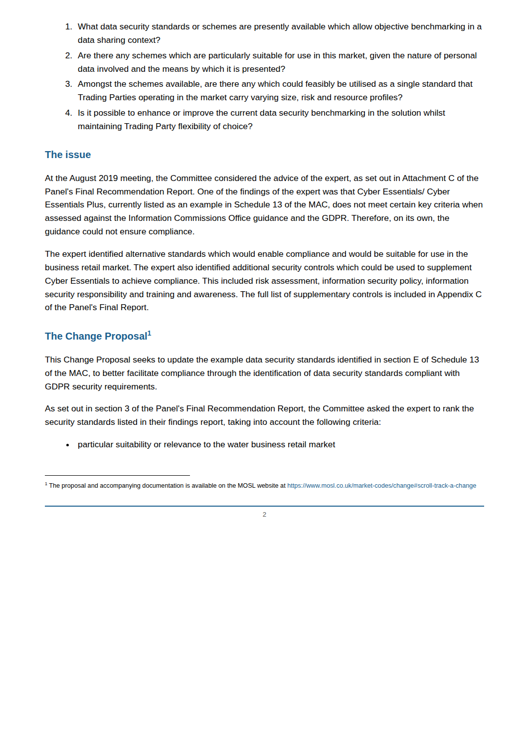What data security standards or schemes are presently available which allow objective benchmarking in a data sharing context?
Are there any schemes which are particularly suitable for use in this market, given the nature of personal data involved and the means by which it is presented?
Amongst the schemes available, are there any which could feasibly be utilised as a single standard that Trading Parties operating in the market carry varying size, risk and resource profiles?
Is it possible to enhance or improve the current data security benchmarking in the solution whilst maintaining Trading Party flexibility of choice?
The issue
At the August 2019 meeting, the Committee considered the advice of the expert, as set out in Attachment C of the Panel's Final Recommendation Report. One of the findings of the expert was that Cyber Essentials/ Cyber Essentials Plus, currently listed as an example in Schedule 13 of the MAC, does not meet certain key criteria when assessed against the Information Commissions Office guidance and the GDPR. Therefore, on its own, the guidance could not ensure compliance.
The expert identified alternative standards which would enable compliance and would be suitable for use in the business retail market. The expert also identified additional security controls which could be used to supplement Cyber Essentials to achieve compliance. This included risk assessment, information security policy, information security responsibility and training and awareness. The full list of supplementary controls is included in Appendix C of the Panel's Final Report.
The Change Proposal1
This Change Proposal seeks to update the example data security standards identified in section E of Schedule 13 of the MAC, to better facilitate compliance through the identification of data security standards compliant with GDPR security requirements.
As set out in section 3 of the Panel's Final Recommendation Report, the Committee asked the expert to rank the security standards listed in their findings report, taking into account the following criteria:
particular suitability or relevance to the water business retail market
1 The proposal and accompanying documentation is available on the MOSL website at https://www.mosl.co.uk/market-codes/change#scroll-track-a-change
2